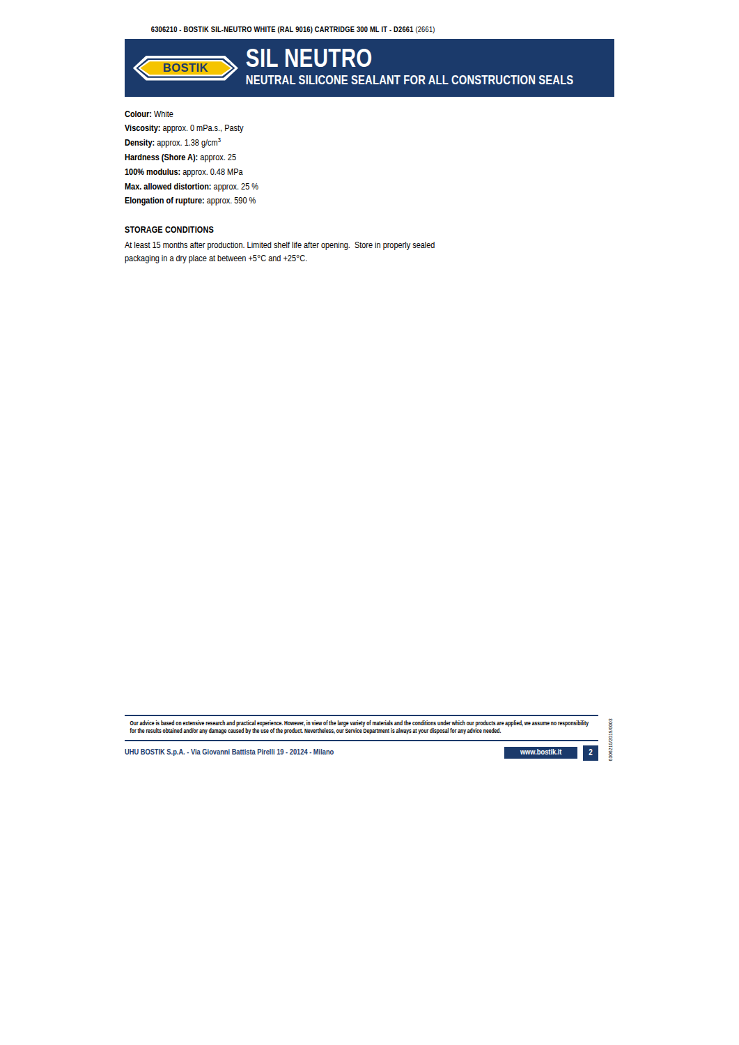6306210 - BOSTIK SIL-NEUTRO WHITE (RAL 9016) CARTRIDGE 300 ML IT - D2661 (2661)
BOSTIK ®
SIL NEUTRO
NEUTRAL SILICONE SEALANT FOR ALL CONSTRUCTION SEALS
Colour: White
Viscosity: approx. 0 mPa.s., Pasty
Density: approx. 1.38 g/cm3
Hardness (Shore A): approx. 25
100% modulus: approx. 0.48 MPa
Max. allowed distortion: approx. 25 %
Elongation of rupture: approx. 590 %
STORAGE CONDITIONS
At least 15 months after production. Limited shelf life after opening. Store in properly sealed packaging in a dry place at between +5°C and +25°C.
Our advice is based on extensive research and practical experience. However, in view of the large variety of materials and the conditions under which our products are applied, we assume no responsibility for the results obtained and/or any damage caused by the use of the product. Nevertheless, our Service Department is always at your disposal for any advice needed.
UHU BOSTIK S.p.A. - Via Giovanni Battista Pirelli 19 - 20124 - Milano www.bostik.it 2
6306210/2019/0003